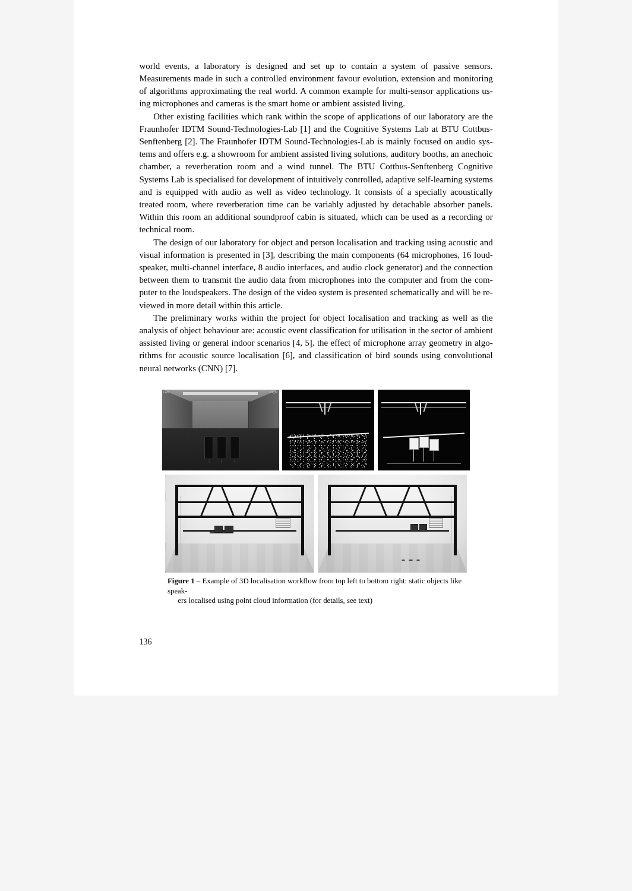world events, a laboratory is designed and set up to contain a system of passive sensors. Measurements made in such a controlled environment favour evolution, extension and monitoring of algorithms approximating the real world. A common example for multi-sensor applications using microphones and cameras is the smart home or ambient assisted living.
Other existing facilities which rank within the scope of applications of our laboratory are the Fraunhofer IDTM Sound-Technologies-Lab [1] and the Cognitive Systems Lab at BTU Cottbus-Senftenberg [2]. The Fraunhofer IDTM Sound-Technologies-Lab is mainly focused on audio systems and offers e.g. a showroom for ambient assisted living solutions, auditory booths, an anechoic chamber, a reverberation room and a wind tunnel. The BTU Cottbus-Senftenberg Cognitive Systems Lab is specialised for development of intuitively controlled, adaptive self-learning systems and is equipped with audio as well as video technology. It consists of a specially acoustically treated room, where reverberation time can be variably adjusted by detachable absorber panels. Within this room an additional soundproof cabin is situated, which can be used as a recording or technical room.
The design of our laboratory for object and person localisation and tracking using acoustic and visual information is presented in [3], describing the main components (64 microphones, 16 loudspeaker, multi-channel interface, 8 audio interfaces, and audio clock generator) and the connection between them to transmit the audio data from microphones into the computer and from the computer to the loudspeakers. The design of the video system is presented schematically and will be reviewed in more detail within this article.
The preliminary works within the project for object localisation and tracking as well as the analysis of object behaviour are: acoustic event classification for utilisation in the sector of ambient assisted living or general indoor scenarios [4, 5], the effect of microphone array geometry in algorithms for acoustic source localisation [6], and classification of bird sounds using convolutional neural networks (CNN) [7].
Left
Right
Figure 1 – Example of 3D localisation workflow from top left to bottom right: static objects like speak- ers localised using point cloud information (for details, see text)
136